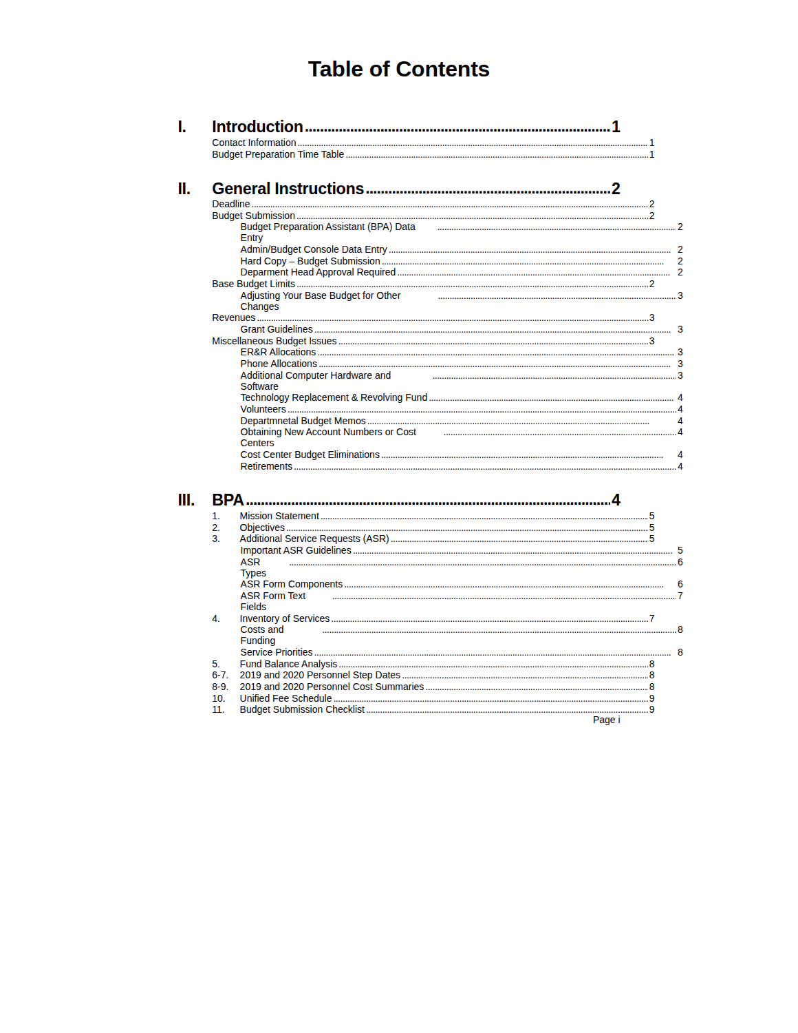Table of Contents
I. Introduction ................................................................................................................. 1
Contact Information ......................................................................................................................................................................... 1
Budget Preparation Time Table ....................................................................................................................................................... 1
II. General Instructions ................................................................................................. 2
Deadline ......................................................................................................................................................................................... 2
Budget Submission ......................................................................................................................................................................... 2
Budget Preparation Assistant (BPA) Data Entry ......................................................................................................... 2
Admin/Budget Console Data Entry ......................................................................................................................... 2
Hard Copy – Budget Submission ......................................................................................................................... 2
Deparment Head Approval Required ..................................................................................................................... 2
Base Budget Limits ......................................................................................................................................................................... 2
Adjusting Your Base Budget for Other Changes ......................................................................................................... 3
Revenues ....................................................................................................................................................................................... 3
Grant Guidelines ......................................................................................................................................................... 3
Miscellaneous Budget Issues ......................................................................................................................................................... 3
ER&R Allocations ......................................................................................................................................................... 3
Phone Allocations ....................................................................................................................................................... 3
Additional Computer Hardware and Software ......................................................................................................... 3
Technology Replacement & Revolving Fund ......................................................................................................... 4
Volunteers ......................................................................................................................................................................... 4
Departmnetal Budget Memos ......................................................................................................................... 4
Obtaining New Account Numbers or Cost Centers ......................................................................................................... 4
Cost Center Budget Eliminations ......................................................................................................................... 4
Retirements ......................................................................................................................................................................... 4
III. BPA ................................................................................................................................. 4
1. Mission Statement ......................................................................................................................................................... 5
2. Objectives ......................................................................................................................................................................... 5
3. Additional Service Requests (ASR) ......................................................................................................................... 5
Important ASR Guidelines ......................................................................................................................................... 5
ASR Types ......................................................................................................................................................................... 6
ASR Form Components ......................................................................................................................................... 6
ASR Form Text Fields ......................................................................................................................................................... 7
4. Inventory of Services ......................................................................................................................................... 7
Costs and Funding ......................................................................................................................................................... 8
Service Priorities ......................................................................................................................................................... 8
5. Fund Balance Analysis ......................................................................................................................................... 8
6-7. 2019 and 2020 Personnel Step Dates ......................................................................................................................... 8
8-9. 2019 and 2020 Personnel Cost Summaries ......................................................................................................... 8
10. Unified Fee Schedule ......................................................................................................................................... 9
11. Budget Submission Checklist ......................................................................................................................... 9
Page i